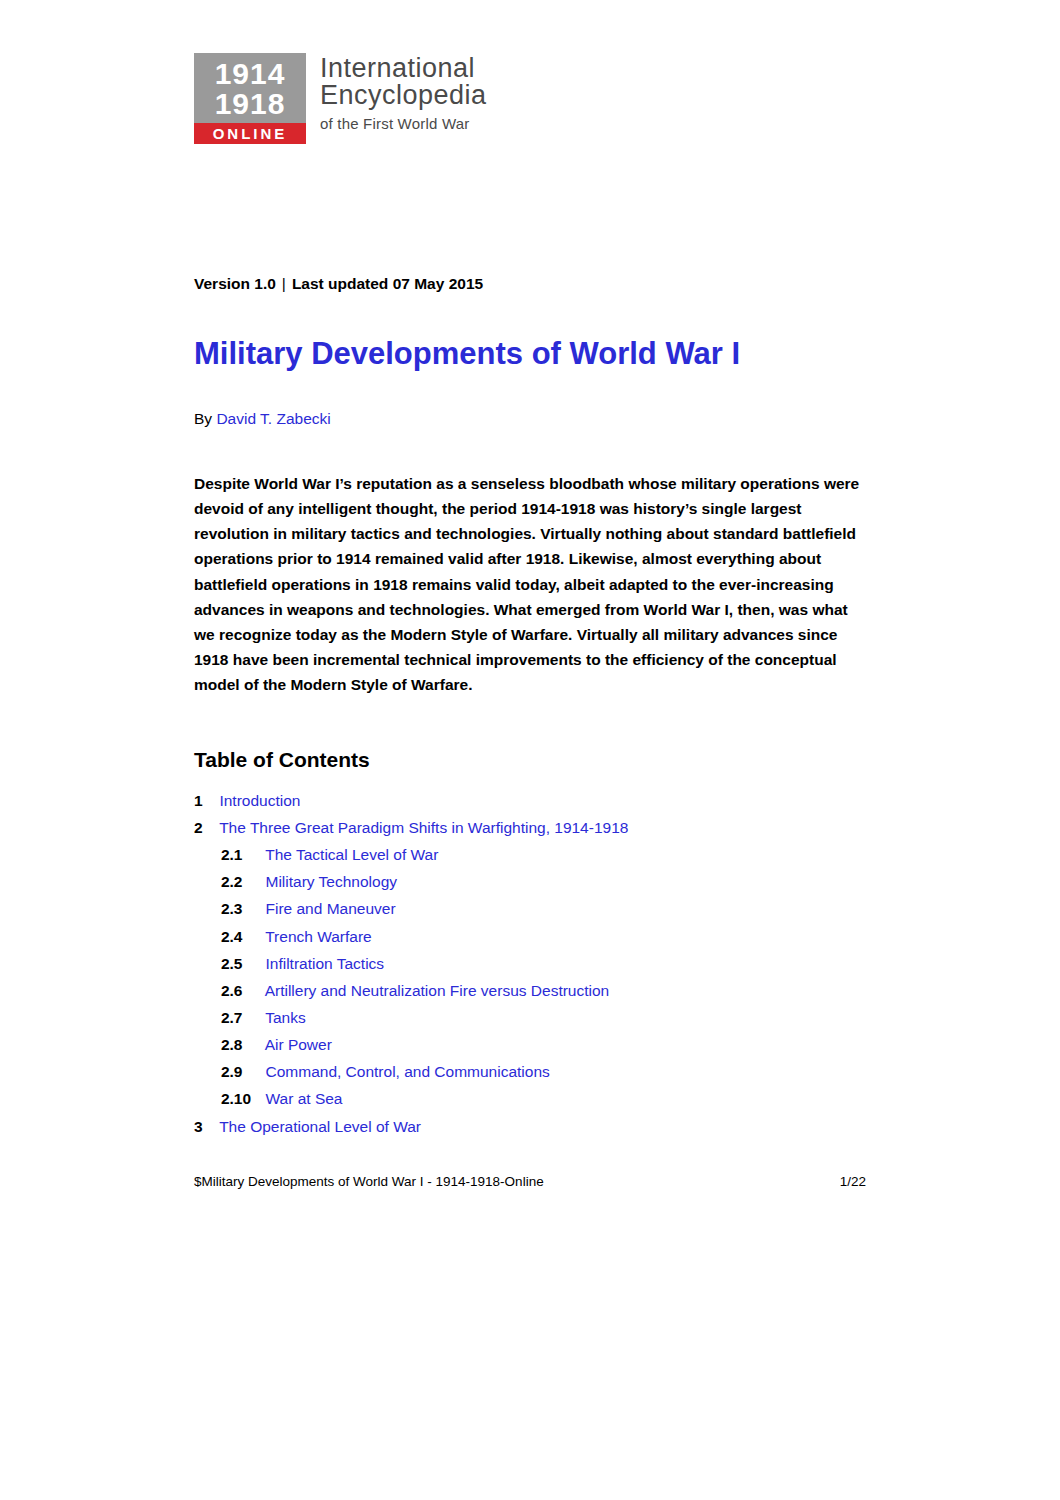19141918
ONLINE
International
Encyclopedia
of the First World War
Version 1.0|Last updated 07 May 2015
Military Developments of World War I
By David T. Zabecki
Despite World War I’s reputation as a senseless bloodbath whose military operations were devoid of any intelligent thought, the period 1914-1918 was history’s single largest revolution in military tactics and technologies. Virtually nothing about standard battlefield operations prior to 1914 remained valid after 1918. Likewise, almost everything about battlefield operations in 1918 remains valid today, albeit adapted to the ever-increasing advances in weapons and technologies. What emerged from World War I, then, was what we recognize today as the Modern Style of Warfare. Virtually all military advances since 1918 have been incremental technical improvements to the efficiency of the conceptual model of the Modern Style of Warfare.
Table of Contents
1 Introduction
2 The Three Great Paradigm Shifts in Warfighting, 1914-1918
2.1 The Tactical Level of War
2.2 Military Technology
2.3 Fire and Maneuver
2.4 Trench Warfare
2.5 Infiltration Tactics
2.6 Artillery and Neutralization Fire versus Destruction
2.7 Tanks
2.8 Air Power
2.9 Command, Control, and Communications
2.10 War at Sea
3 The Operational Level of War
$Military Developments of World War I - 1914-1918-Online
1/22